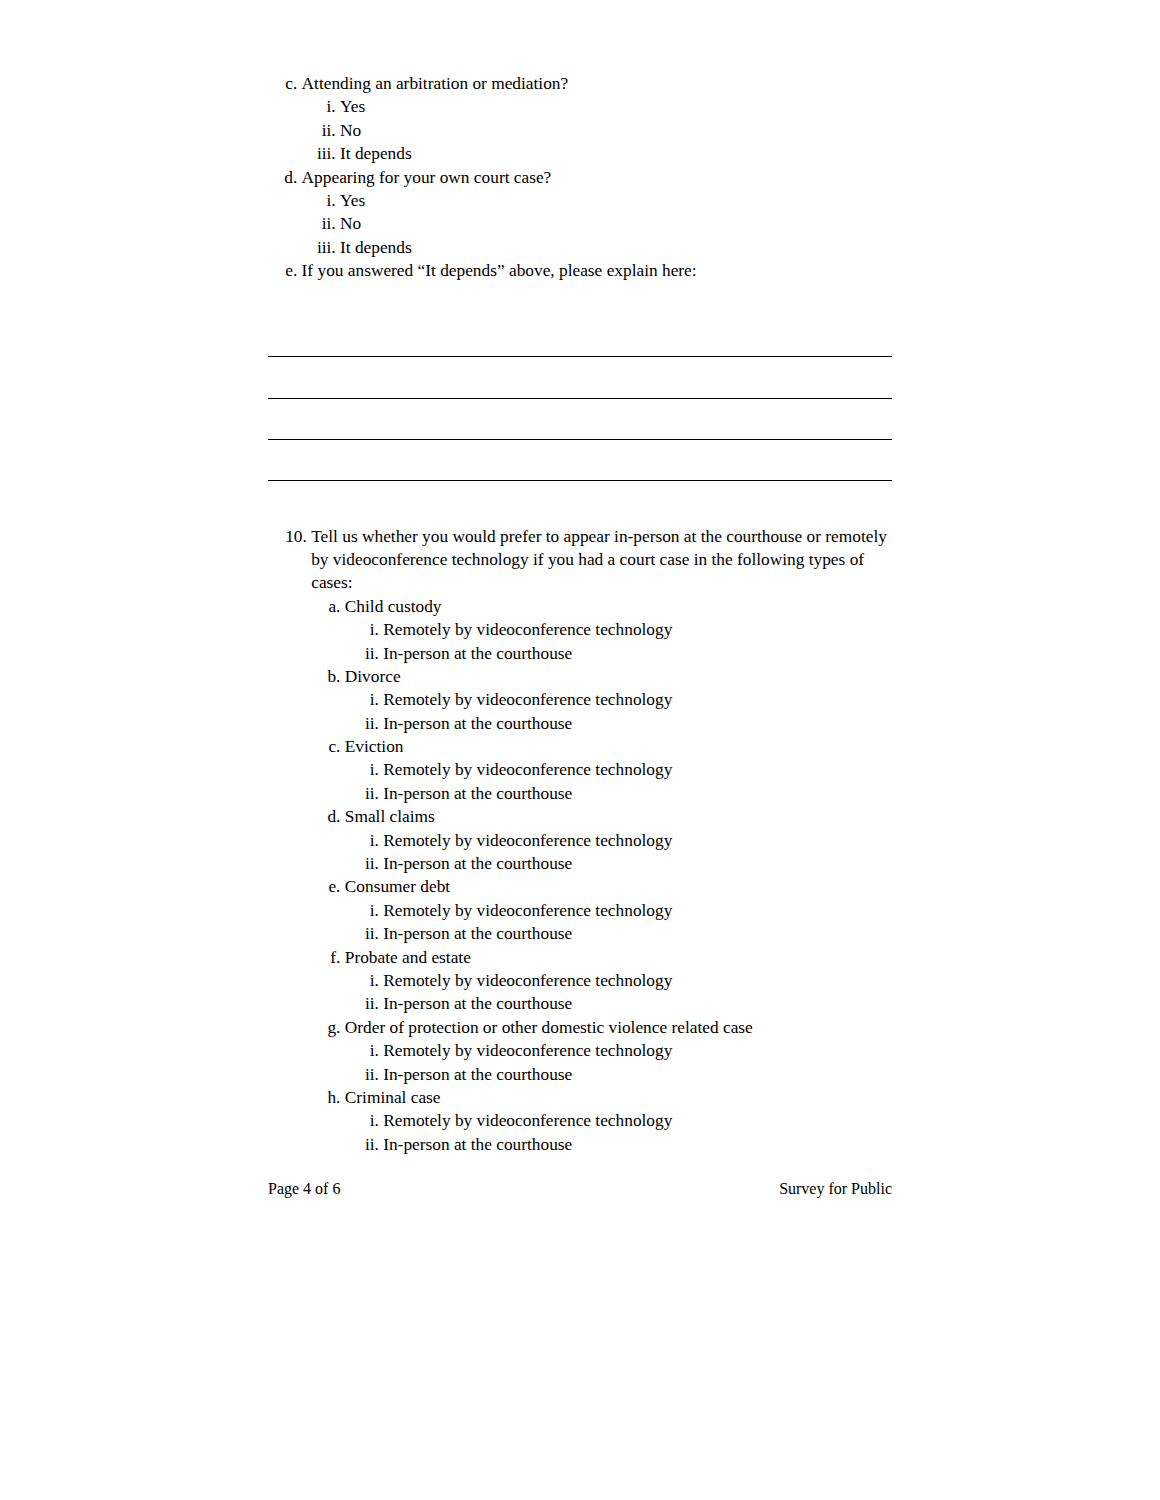Attending an arbitration or mediation?
Yes
No
It depends
Appearing for your own court case?
Yes
No
It depends
If you answered “It depends” above, please explain here:
Tell us whether you would prefer to appear in-person at the courthouse or remotely by videoconference technology if you had a court case in the following types of cases:
Child custody
Remotely by videoconference technology
In-person at the courthouse
Divorce
Remotely by videoconference technology
In-person at the courthouse
Eviction
Remotely by videoconference technology
In-person at the courthouse
Small claims
Remotely by videoconference technology
In-person at the courthouse
Consumer debt
Remotely by videoconference technology
In-person at the courthouse
Probate and estate
Remotely by videoconference technology
In-person at the courthouse
Order of protection or other domestic violence related case
Remotely by videoconference technology
In-person at the courthouse
Criminal case
Remotely by videoconference technology
In-person at the courthouse
Page 4 of 6 Survey for Public